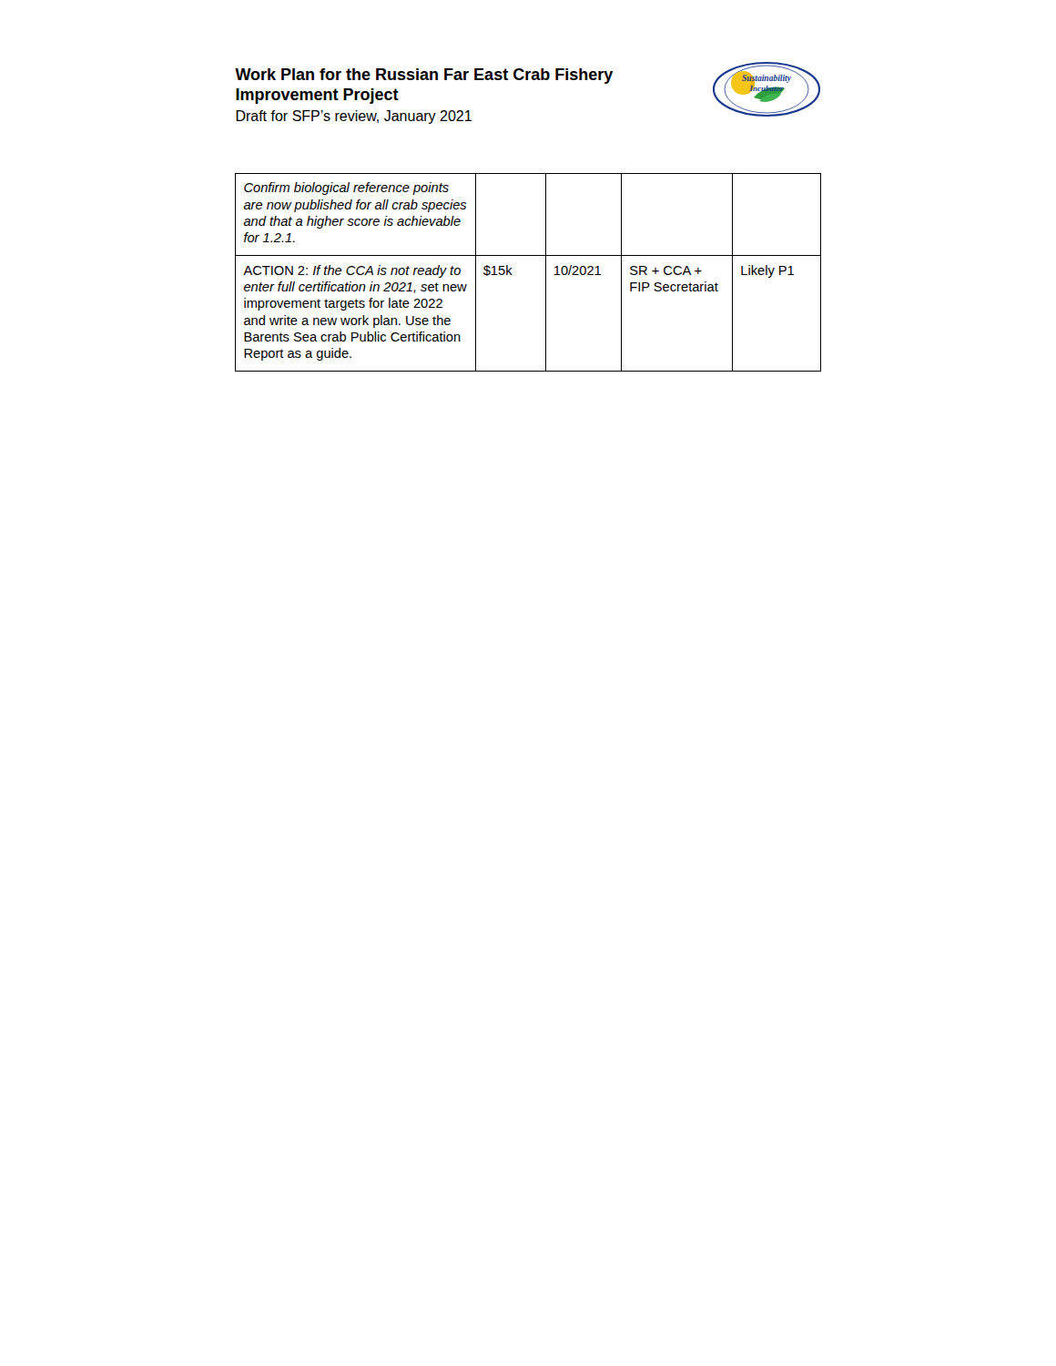Work Plan for the Russian Far East Crab Fishery Improvement Project
Draft for SFP’s review, January 2021
Sustainability Incubator Sustainability Incubator
| Confirm biological reference points are now published for all crab species and that a higher score is achievable for 1.2.1. | | | | |
| ACTION 2: If the CCA is not ready to enter full certification in 2021, s et new improvement targets for late 2022 and write a new work plan. Use the Barents Sea crab Public Certification Report as a guide. | $15k | 10/2021 | SR + CCA + FIP Secretariat | Likely P1 |